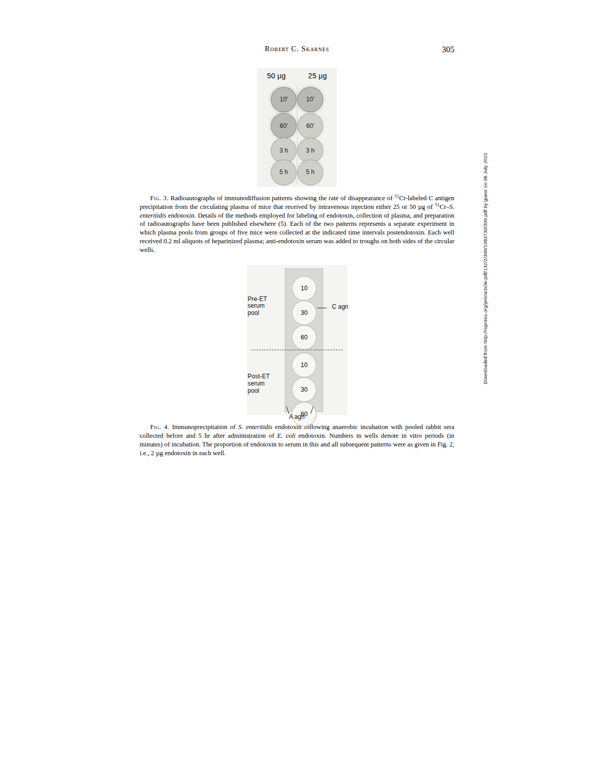Downloaded from http://rupress.org/jem/article-pdf/132/2/300/1083730/300.pdf by guest on 06 July 2022
Robert C. Skarnes 305
50 µg 25 µg 10′ 60′ 3 h 5 h 10′ 60′ 3 h 5 h
Fig. 3. Radioautographs of immunodiffusion patterns showing the rate of disappearance of 51Cr-labeled C antigen precipitation from the circulating plasma of mice that received by intravenous injection either 25 or 50 µg of 51Cr–S. enteritidis endotoxin. Details of the methods employed for labeling of endotoxin, collection of plasma, and preparation of radioautographs have been published elsewhere (5). Each of the two patterns represents a separate experiment in which plasma pools from groups of five mice were collected at the indicated time intervals postendotoxin. Each well received 0.2 ml aliquots of heparinized plasma; anti-endotoxin serum was added to troughs on both sides of the circular wells.
10 30 60 10 30 60 Pre-ET
serum
pool Post-ET
serum
pool C agn A agn
Fig. 4. Immunoprecipitation of S. enteritidis endotoxin following anaerobic incubation with pooled rabbit sera collected before and 5 hr after administration of E. coli endotoxin. Numbers in wells denote in vitro periods (in minutes) of incubation. The proportion of endotoxin to serum in this and all subsequent patterns were as given in Fig. 2, i.e., 2 µg endotoxin in each well.